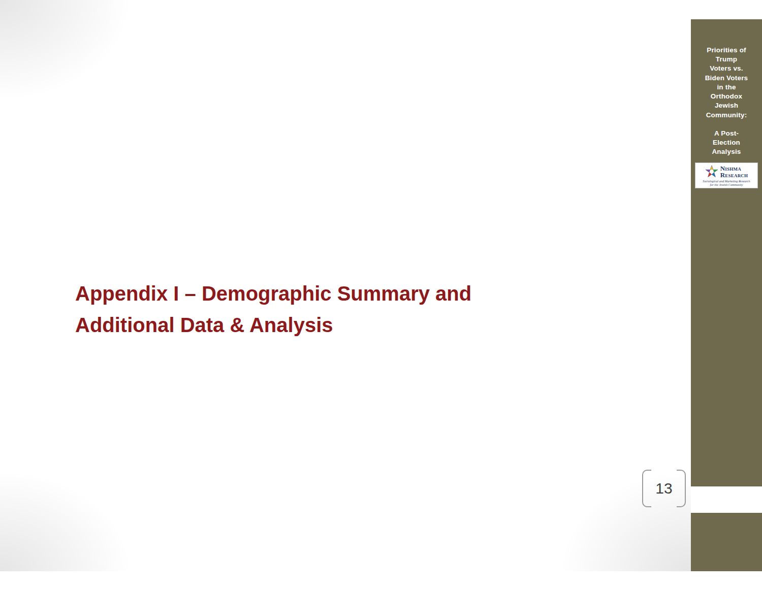Appendix I – Demographic Summary and
Additional Data & Analysis
Priorities of
Trump
Voters vs.
Biden Voters
in the
Orthodox
Jewish
Community: A Post-
Election
Analysis
Nishma
Research
Sociological and Marketing Research
for the Jewish Community
13